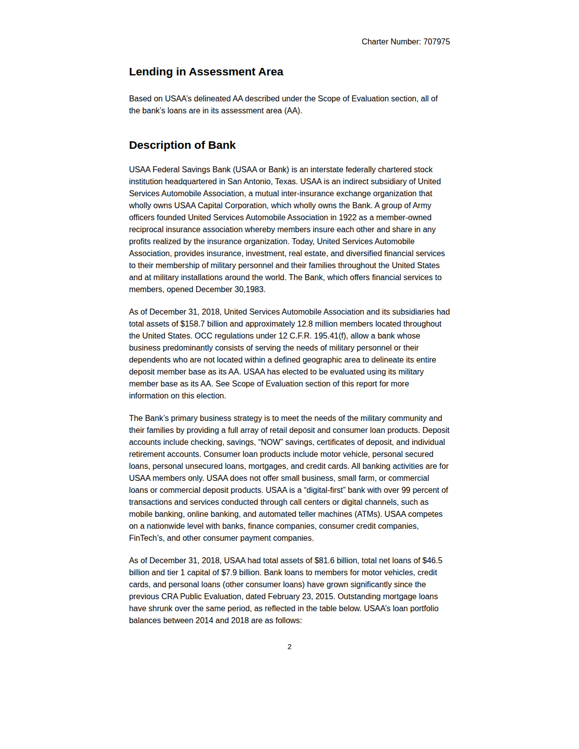Charter Number: 707975
Lending in Assessment Area
Based on USAA’s delineated AA described under the Scope of Evaluation section, all of the bank’s loans are in its assessment area (AA).
Description of Bank
USAA Federal Savings Bank (USAA or Bank) is an interstate federally chartered stock institution headquartered in San Antonio, Texas. USAA is an indirect subsidiary of United Services Automobile Association, a mutual inter-insurance exchange organization that wholly owns USAA Capital Corporation, which wholly owns the Bank. A group of Army officers founded United Services Automobile Association in 1922 as a member-owned reciprocal insurance association whereby members insure each other and share in any profits realized by the insurance organization. Today, United Services Automobile Association, provides insurance, investment, real estate, and diversified financial services to their membership of military personnel and their families throughout the United States and at military installations around the world. The Bank, which offers financial services to members, opened December 30,1983.
As of December 31, 2018, United Services Automobile Association and its subsidiaries had total assets of $158.7 billion and approximately 12.8 million members located throughout the United States. OCC regulations under 12 C.F.R. 195.41(f), allow a bank whose business predominantly consists of serving the needs of military personnel or their dependents who are not located within a defined geographic area to delineate its entire deposit member base as its AA. USAA has elected to be evaluated using its military member base as its AA. See Scope of Evaluation section of this report for more information on this election.
The Bank’s primary business strategy is to meet the needs of the military community and their families by providing a full array of retail deposit and consumer loan products. Deposit accounts include checking, savings, “NOW” savings, certificates of deposit, and individual retirement accounts. Consumer loan products include motor vehicle, personal secured loans, personal unsecured loans, mortgages, and credit cards. All banking activities are for USAA members only. USAA does not offer small business, small farm, or commercial loans or commercial deposit products. USAA is a “digital-first” bank with over 99 percent of transactions and services conducted through call centers or digital channels, such as mobile banking, online banking, and automated teller machines (ATMs). USAA competes on a nationwide level with banks, finance companies, consumer credit companies, FinTech’s, and other consumer payment companies.
As of December 31, 2018, USAA had total assets of $81.6 billion, total net loans of $46.5 billion and tier 1 capital of $7.9 billion. Bank loans to members for motor vehicles, credit cards, and personal loans (other consumer loans) have grown significantly since the previous CRA Public Evaluation, dated February 23, 2015. Outstanding mortgage loans have shrunk over the same period, as reflected in the table below. USAA’s loan portfolio balances between 2014 and 2018 are as follows:
2